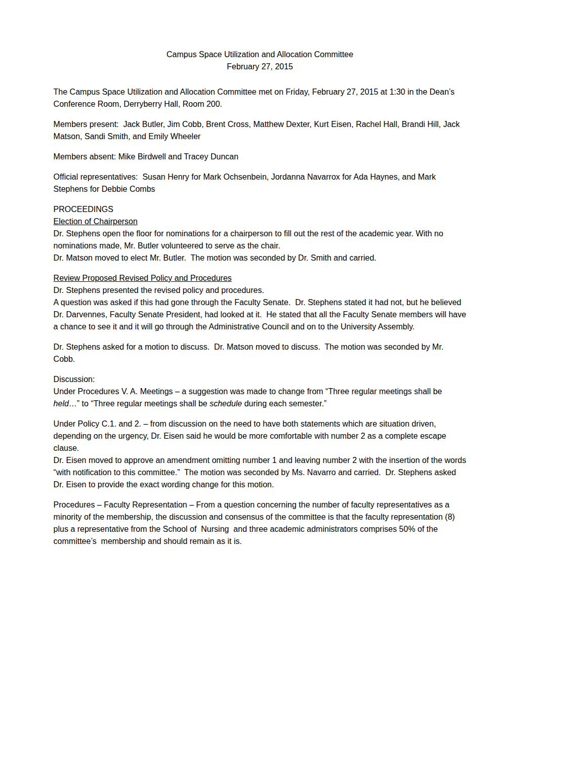Campus Space Utilization and Allocation Committee
February 27, 2015
The Campus Space Utilization and Allocation Committee met on Friday, February 27, 2015 at 1:30 in the Dean’s Conference Room, Derryberry Hall, Room 200.
Members present: Jack Butler, Jim Cobb, Brent Cross, Matthew Dexter, Kurt Eisen, Rachel Hall, Brandi Hill, Jack Matson, Sandi Smith, and Emily Wheeler
Members absent: Mike Birdwell and Tracey Duncan
Official representatives: Susan Henry for Mark Ochsenbein, Jordanna Navarrox for Ada Haynes, and Mark Stephens for Debbie Combs
PROCEEDINGS
Election of Chairperson
Dr. Stephens open the floor for nominations for a chairperson to fill out the rest of the academic year. With no nominations made, Mr. Butler volunteered to serve as the chair.
Dr. Matson moved to elect Mr. Butler. The motion was seconded by Dr. Smith and carried.
Review Proposed Revised Policy and Procedures
Dr. Stephens presented the revised policy and procedures.
A question was asked if this had gone through the Faculty Senate. Dr. Stephens stated it had not, but he believed Dr. Darvennes, Faculty Senate President, had looked at it. He stated that all the Faculty Senate members will have a chance to see it and it will go through the Administrative Council and on to the University Assembly.
Dr. Stephens asked for a motion to discuss. Dr. Matson moved to discuss. The motion was seconded by Mr. Cobb.
Discussion:
Under Procedures V. A. Meetings – a suggestion was made to change from “Three regular meetings shall be held…” to “Three regular meetings shall be schedule during each semester.”
Under Policy C.1. and 2. – from discussion on the need to have both statements which are situation driven, depending on the urgency, Dr. Eisen said he would be more comfortable with number 2 as a complete escape clause.
Dr. Eisen moved to approve an amendment omitting number 1 and leaving number 2 with the insertion of the words “with notification to this committee.” The motion was seconded by Ms. Navarro and carried. Dr. Stephens asked Dr. Eisen to provide the exact wording change for this motion.
Procedures – Faculty Representation – From a question concerning the number of faculty representatives as a minority of the membership, the discussion and consensus of the committee is that the faculty representation (8) plus a representative from the School of Nursing and three academic administrators comprises 50% of the committee’s membership and should remain as it is.